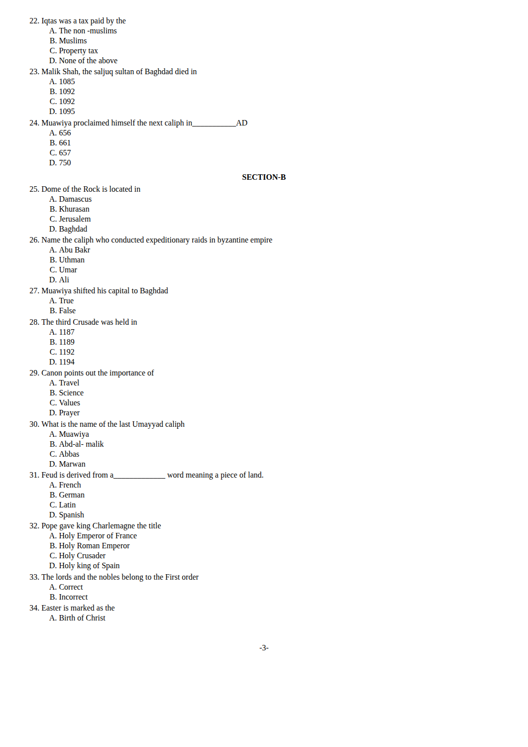Iqtas was a tax paid by the
The non -muslims
Muslims
Property tax
None of the above
Malik Shah, the saljuq sultan of Baghdad died in
1085
1092
1092
1095
Muawiya proclaimed himself the next caliph in___________AD
656
661
657
750
SECTION-B
Dome of the Rock is located in
Damascus
Khurasan
Jerusalem
Baghdad
Name the caliph who conducted expeditionary raids in byzantine empire
Abu Bakr
Uthman
Umar
Ali
Muawiya shifted his capital to Baghdad
True
False
The third Crusade was held in
1187
1189
1192
1194
Canon points out the importance of
Travel
Science
Values
Prayer
What is the name of the last Umayyad caliph
Muawiya
Abd-al- malik
Abbas
Marwan
Feud is derived from a_____________ word meaning a piece of land.
French
German
Latin
Spanish
Pope gave king Charlemagne the title
Holy Emperor of France
Holy Roman Emperor
Holy Crusader
Holy king of Spain
The lords and the nobles belong to the First order
Correct
Incorrect
Easter is marked as the
Birth of Christ
-3-